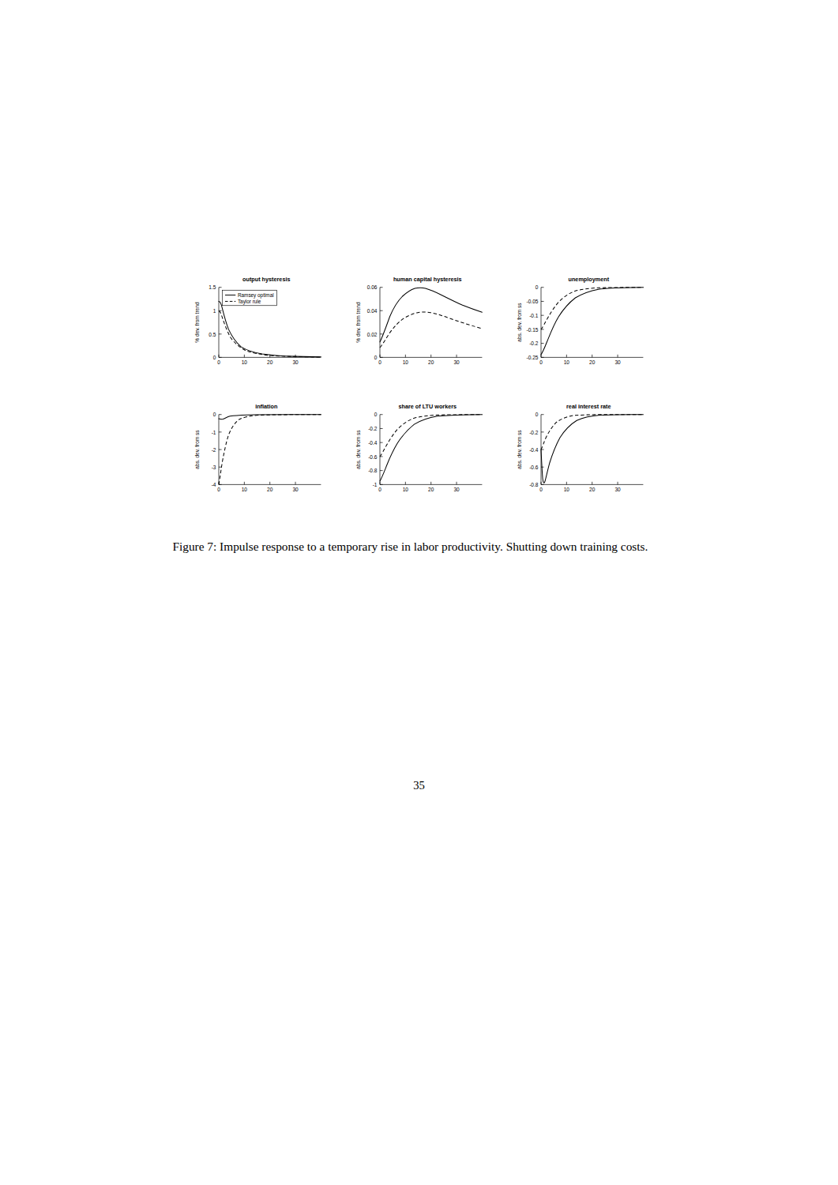output hysteresis 0 10 20 30 0 0.5 1 1.5 % dev. from trend Ramsey optimal Taylor rule
human capital hysteresis 0 10 20 30 0 0.02 0.04 0.06 % dev. from trend
unemployment 0 10 20 30 0 -0.05 -0.1 -0.15 -0.2 -0.25 abs. dev. from ss
inflation 0 10 20 30 0 -1 -2 -3 -4 abs. dev. from ss
share of LTU workers 0 10 20 30 0 -0.2 -0.4 -0.6 -0.8 -1 abs. dev. from ss
real interest rate 0 10 20 30 0 -0.2 -0.4 -0.6 -0.8 abs. dev. from ss
Figure 7: Impulse response to a temporary rise in labor productivity. Shutting down training costs.
35